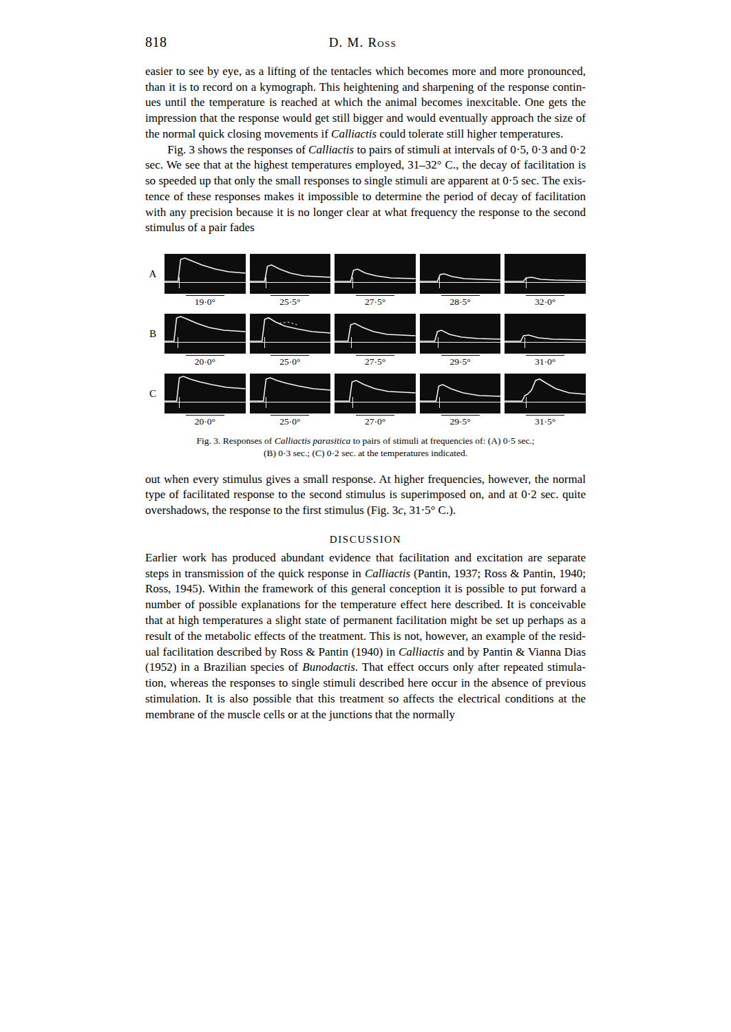818
D. M. Ross
easier to see by eye, as a lifting of the tentacles which becomes more and more pronounced, than it is to record on a kymograph. This heightening and sharpening of the response continues until the temperature is reached at which the animal becomes inexcitable. One gets the impression that the response would get still bigger and would eventually approach the size of the normal quick closing movements if Calliactis could tolerate still higher temperatures.
Fig. 3 shows the responses of Calliactis to pairs of stimuli at intervals of 0·5, 0·3 and 0·2 sec. We see that at the highest temperatures employed, 31–32° C., the decay of facilitation is so speeded up that only the small responses to single stimuli are apparent at 0·5 sec. The existence of these responses makes it impossible to determine the period of decay of facilitation with any precision because it is no longer clear at what frequency the response to the second stimulus of a pair fades
A
19·0°
25·5°
27·5°
28·5°
32·0°
B
20·0°
25·0°
27·5°
29·5°
31·0°
C
20·0°
25·0°
27·0°
29·5°
31·5°
Fig. 3. Responses of Calliactis parasitica to pairs of stimuli at frequencies of: (A) 0·5 sec.;
(B) 0·3 sec.; (C) 0·2 sec. at the temperatures indicated.
out when every stimulus gives a small response. At higher frequencies, however, the normal type of facilitated response to the second stimulus is superimposed on, and at 0·2 sec. quite overshadows, the response to the first stimulus (Fig. 3c, 31·5° C.).
DISCUSSION
Earlier work has produced abundant evidence that facilitation and excitation are separate steps in transmission of the quick response in Calliactis (Pantin, 1937; Ross & Pantin, 1940; Ross, 1945). Within the framework of this general conception it is possible to put forward a number of possible explanations for the temperature effect here described. It is conceivable that at high temperatures a slight state of permanent facilitation might be set up perhaps as a result of the metabolic effects of the treatment. This is not, however, an example of the residual facilitation described by Ross & Pantin (1940) in Calliactis and by Pantin & Vianna Dias (1952) in a Brazilian species of Bunodactis. That effect occurs only after repeated stimulation, whereas the responses to single stimuli described here occur in the absence of previous stimulation. It is also possible that this treatment so affects the electrical conditions at the membrane of the muscle cells or at the junctions that the normally